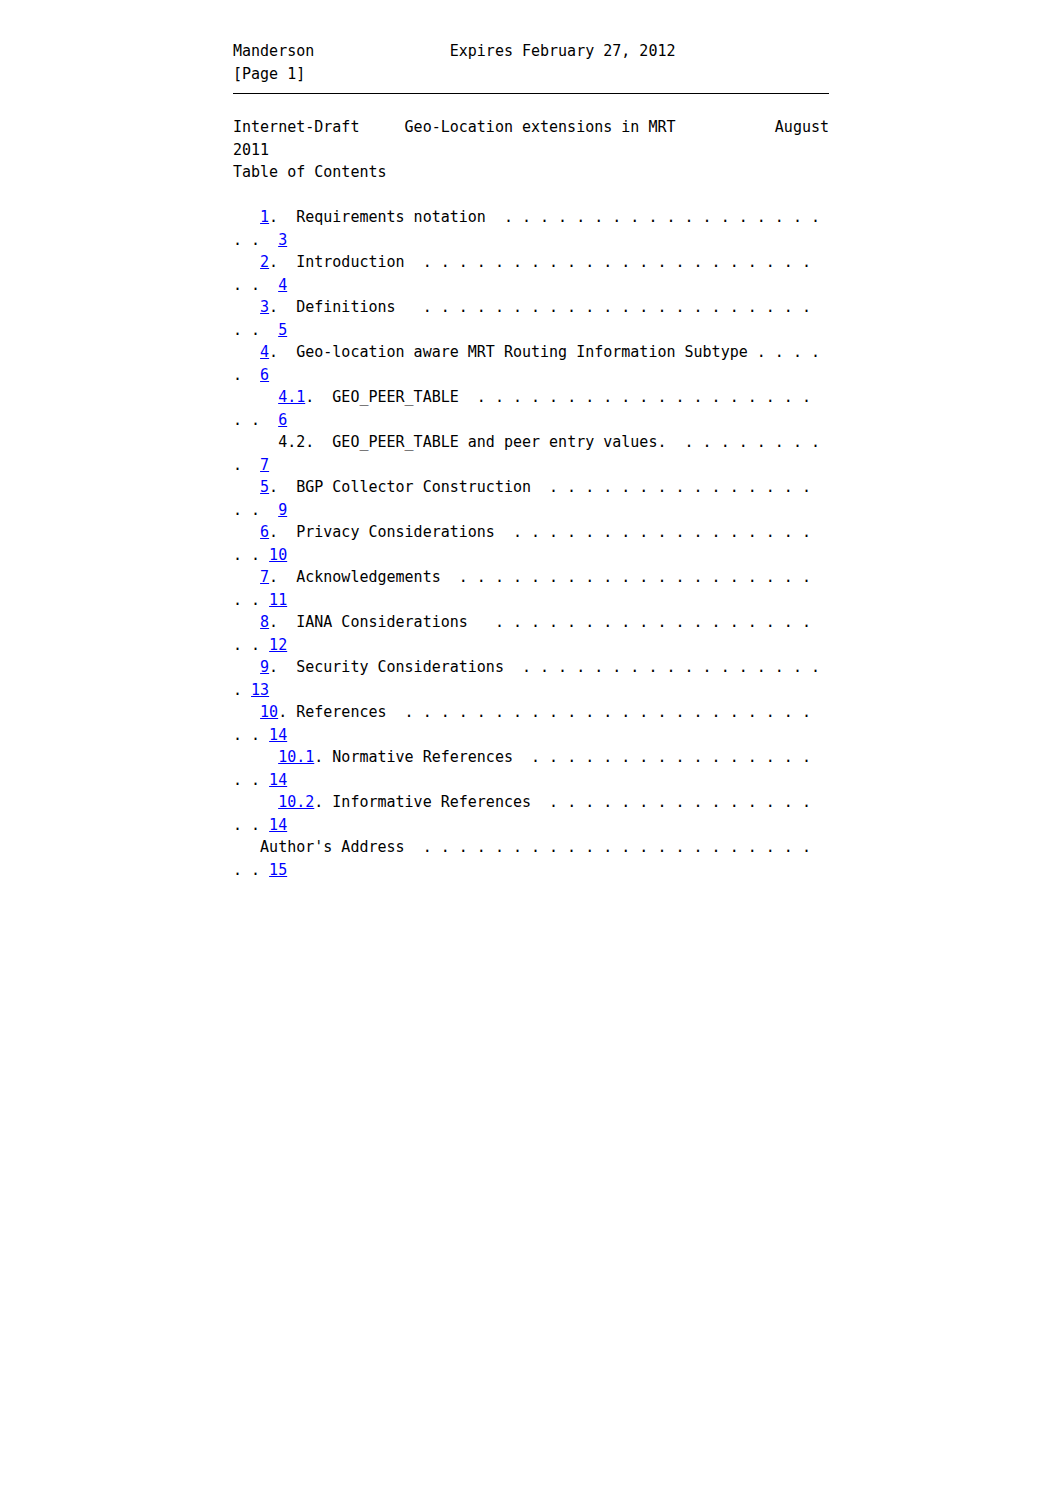Manderson               Expires February 27, 2012              [Page 1]
Internet-Draft     Geo-Location extensions in MRT           August 2011
Table of Contents

   1.  Requirements notation  . . . . . . . . . . . . . . . . . . . .  3
   2.  Introduction  . . . . . . . . . . . . . . . . . . . . . . . .  4
   3.  Definitions   . . . . . . . . . . . . . . . . . . . . . . . .  5
   4.  Geo-location aware MRT Routing Information Subtype . . . . .  6
     4.1.  GEO_PEER_TABLE  . . . . . . . . . . . . . . . . . . . . .  6
     4.2.  GEO_PEER_TABLE and peer entry values.  . . . . . . . . .  7
   5.  BGP Collector Construction  . . . . . . . . . . . . . . . . .  9
   6.  Privacy Considerations  . . . . . . . . . . . . . . . . . . . 10
   7.  Acknowledgements  . . . . . . . . . . . . . . . . . . . . . . 11
   8.  IANA Considerations   . . . . . . . . . . . . . . . . . . . . 12
   9.  Security Considerations  . . . . . . . . . . . . . . . . . . 13
   10. References  . . . . . . . . . . . . . . . . . . . . . . . . . 14
     10.1. Normative References  . . . . . . . . . . . . . . . . . . 14
     10.2. Informative References  . . . . . . . . . . . . . . . . . 14
   Author's Address  . . . . . . . . . . . . . . . . . . . . . . . . 15